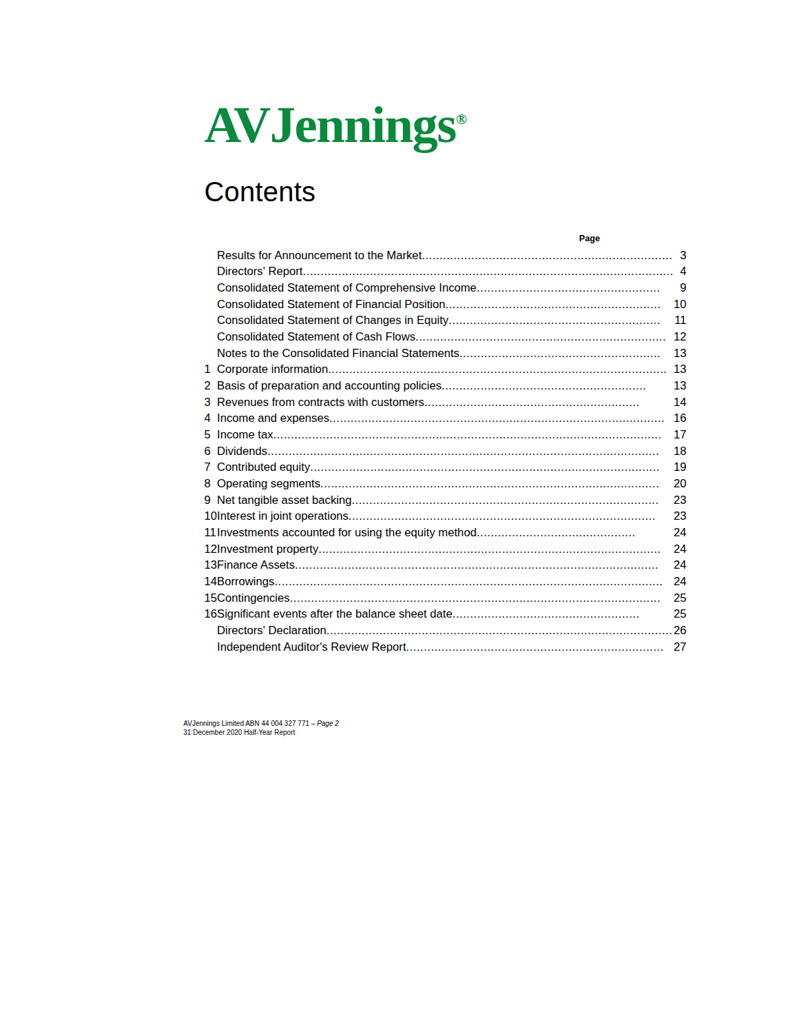AVJennings®
Contents
Page
| | Results for Announcement to the Market ....................................................................... | 3 |
| | Directors' Report ......................................................................................................... | 4 |
| | Consolidated Statement of Comprehensive Income .................................................... | 9 |
| | Consolidated Statement of Financial Position ............................................................. | 10 |
| | Consolidated Statement of Changes in Equity ............................................................ | 11 |
| | Consolidated Statement of Cash Flows ....................................................................... | 12 |
| | Notes to the Consolidated Financial Statements ......................................................... | 13 |
| 1 | Corporate information ................................................................................................ | 13 |
| 2 | Basis of preparation and accounting policies .......................................................... | 13 |
| 3 | Revenues from contracts with customers ............................................................. | 14 |
| 4 | Income and expenses ............................................................................................... | 16 |
| 5 | Income tax .............................................................................................................. | 17 |
| 6 | Dividends ............................................................................................................... | 18 |
| 7 | Contributed equity ................................................................................................... | 19 |
| 8 | Operating segments ................................................................................................ | 20 |
| 9 | Net tangible asset backing ....................................................................................... | 23 |
| 10 | Interest in joint operations ....................................................................................... | 23 |
| 11 | Investments accounted for using the equity method ............................................. | 24 |
| 12 | Investment property ................................................................................................. | 24 |
| 13 | Finance Assets ....................................................................................................... | 24 |
| 14 | Borrowings .............................................................................................................. | 24 |
| 15 | Contingencies ......................................................................................................... | 25 |
| 16 | Significant events after the balance sheet date ..................................................... | 25 |
| | Directors' Declaration .................................................................................................. | 26 |
| | Independent Auditor's Review Report ......................................................................... | 27 |
AVJennings Limited ABN 44 004 327 771 – Page 2
31 December 2020 Half-Year Report